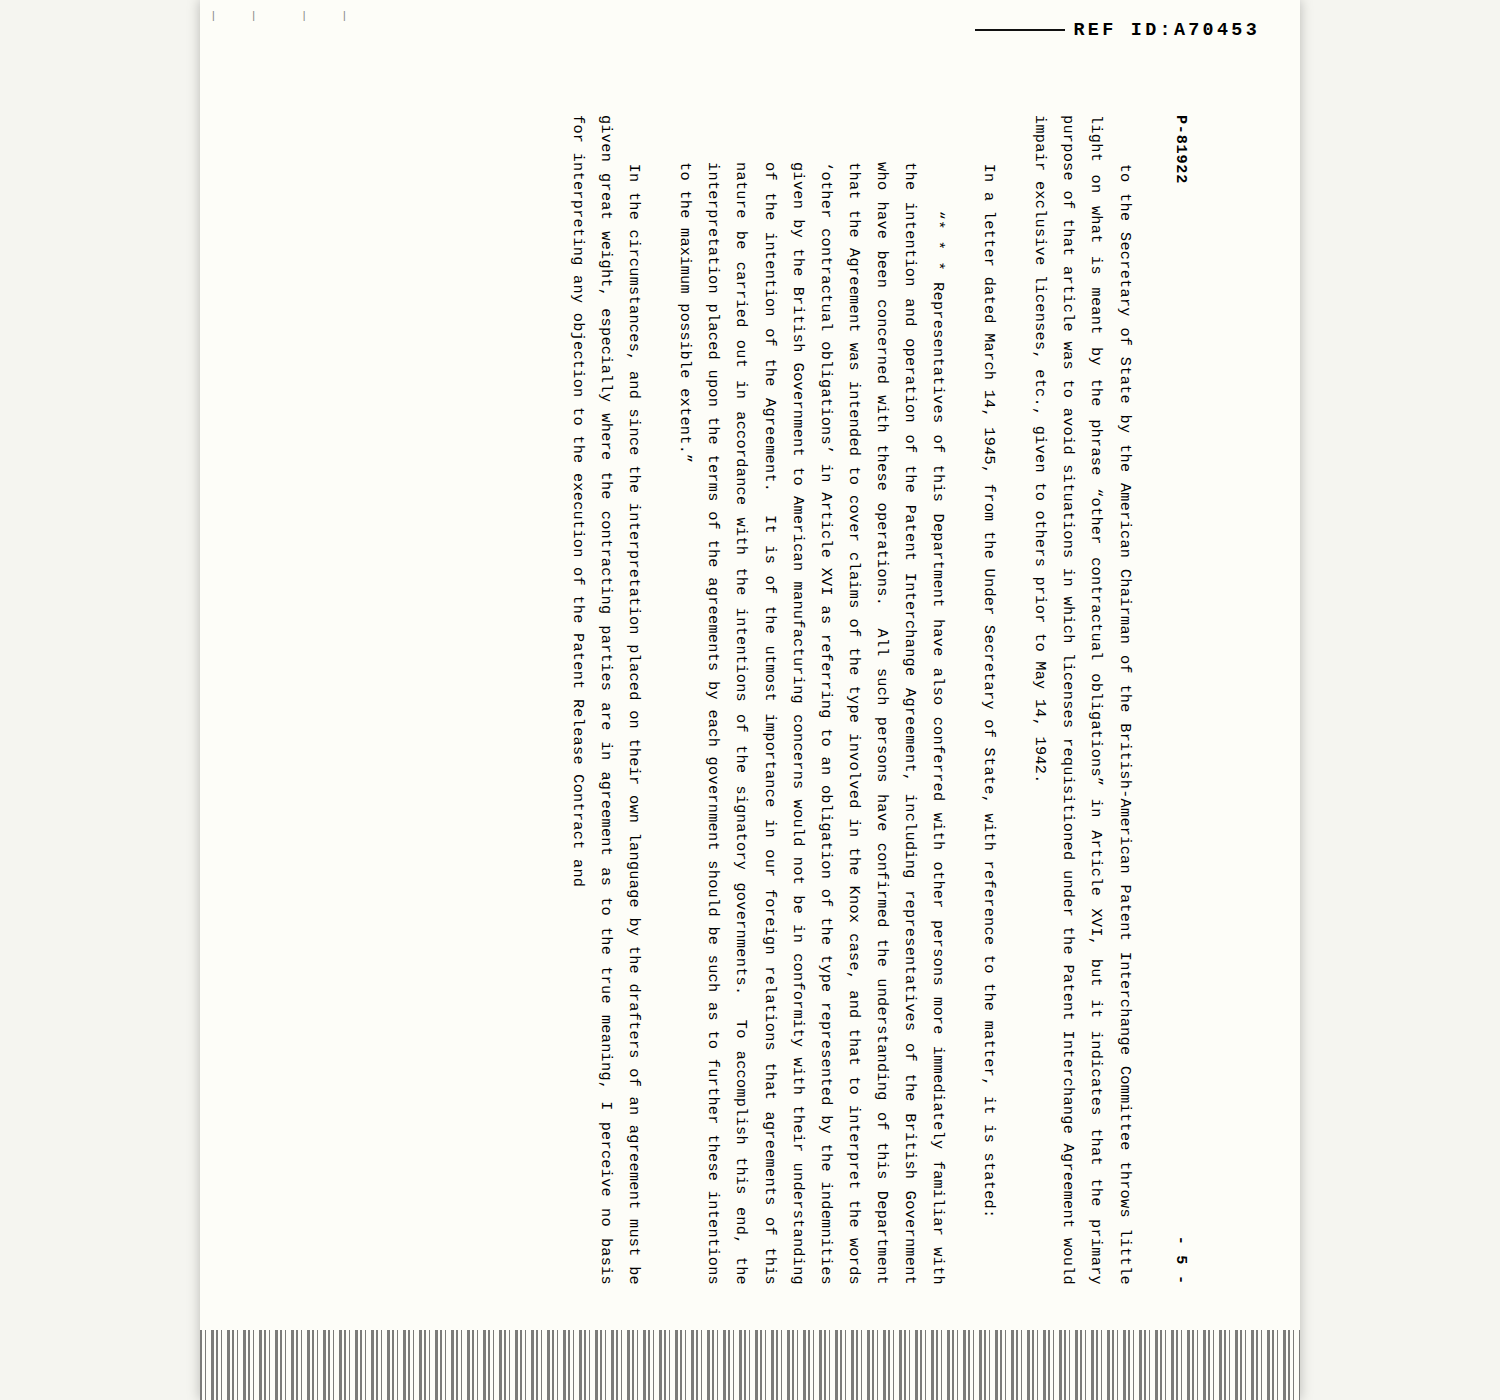| | | |
REF ID:A70453
P-81922 - 5 -
to the Secretary of State by the American Chairman of the British-American Patent Interchange Committee throws little light on what is meant by the phrase “other contractual obligations” in Article XVI, but it indicates that the primary purpose of that article was to avoid situations in which licenses requisitioned under the Patent Interchange Agreement would impair exclusive licenses, etc., given to others prior to May 14, 1942.
In a letter dated March 14, 1945, from the Under Secretary of State, with reference to the matter, it is stated:
“* * * Representatives of this Department have also conferred with other persons more immediately familiar with the intention and operation of the Patent Interchange Agreement, including representatives of the British Government who have been concerned with these operations. All such persons have confirmed the understanding of this Department that the Agreement was intended to cover claims of the type involved in the Knox case, and that to interpret the words ‘other contractual obligations’ in Article XVI as referring to an obligation of the type represented by the indemnities given by the British Government to American manufacturing concerns would not be in conformity with their understanding of the intention of the Agreement. It is of the utmost importance in our foreign relations that agreements of this nature be carried out in accordance with the intentions of the signatory governments. To accomplish this end, the interpretation placed upon the terms of the agreements by each government should be such as to further these intentions to the maximum possible extent.”
In the circumstances, and since the interpretation placed on their own language by the drafters of an agreement must be given great weight, especially where the contracting parties are in agreement as to the true meaning, I perceive no basis for interpreting any objection to the execution of the Patent Release Contract and